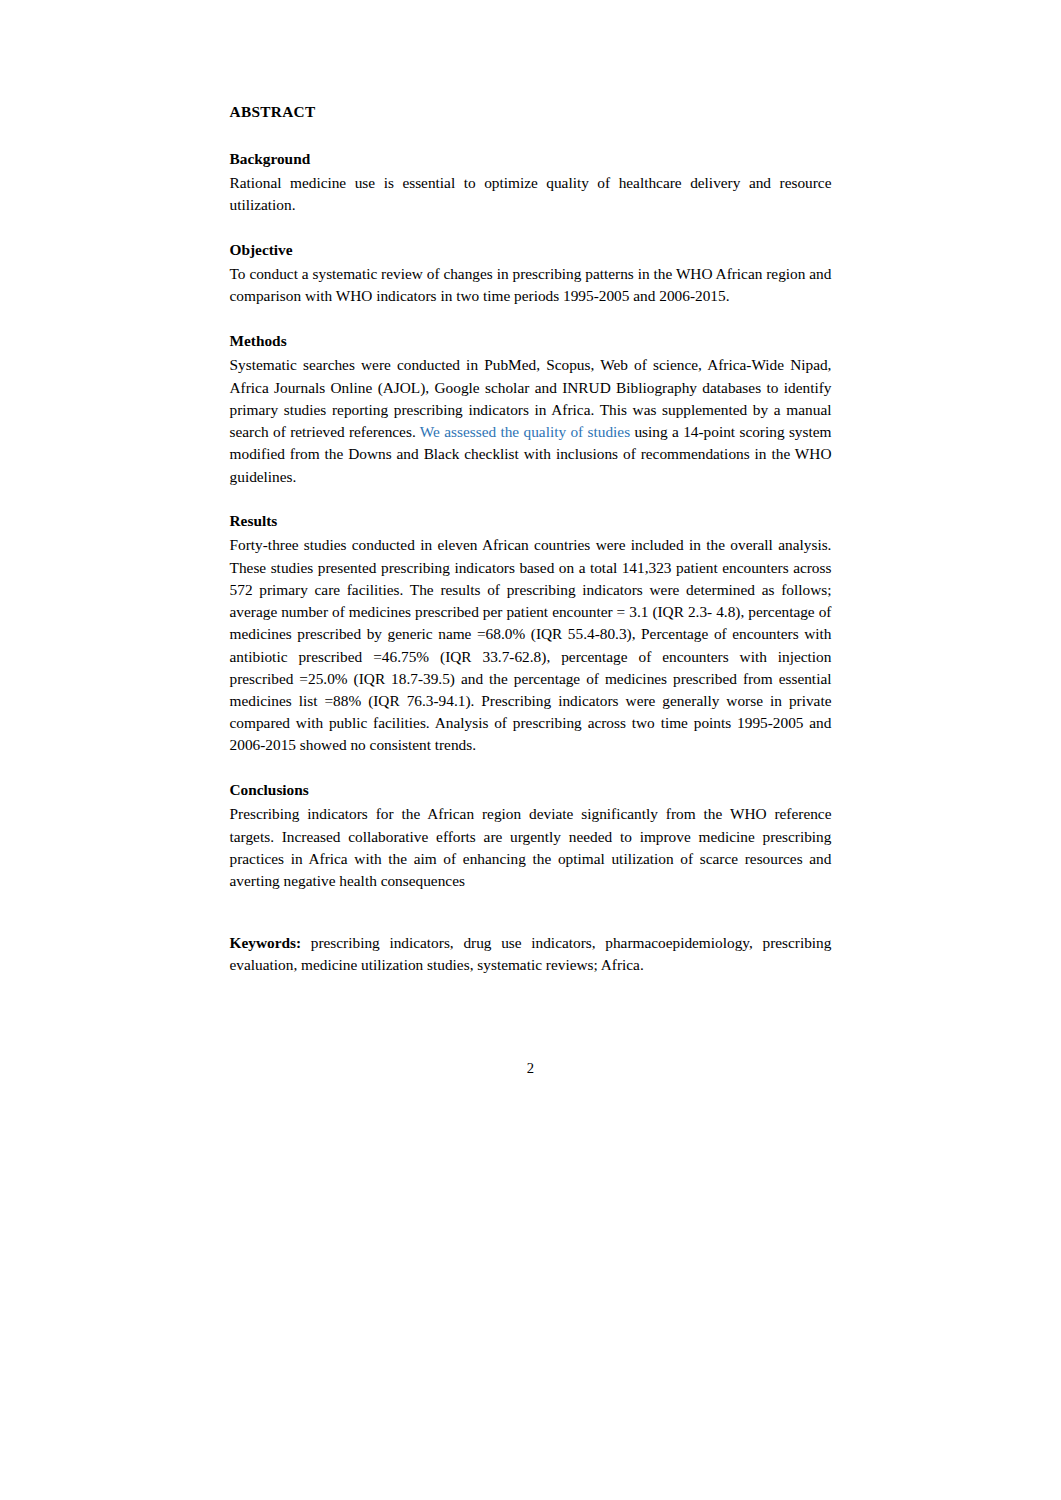ABSTRACT
Background
Rational medicine use is essential to optimize quality of healthcare delivery and resource utilization.
Objective
To conduct a systematic review of changes in prescribing patterns in the WHO African region and comparison with WHO indicators in two time periods 1995-2005 and 2006-2015.
Methods
Systematic searches were conducted in PubMed, Scopus, Web of science, Africa-Wide Nipad, Africa Journals Online (AJOL), Google scholar and INRUD Bibliography databases to identify primary studies reporting prescribing indicators in Africa. This was supplemented by a manual search of retrieved references. We assessed the quality of studies using a 14-point scoring system modified from the Downs and Black checklist with inclusions of recommendations in the WHO guidelines.
Results
Forty-three studies conducted in eleven African countries were included in the overall analysis. These studies presented prescribing indicators based on a total 141,323 patient encounters across 572 primary care facilities. The results of prescribing indicators were determined as follows; average number of medicines prescribed per patient encounter = 3.1 (IQR 2.3- 4.8), percentage of medicines prescribed by generic name =68.0% (IQR 55.4-80.3), Percentage of encounters with antibiotic prescribed =46.75% (IQR 33.7-62.8), percentage of encounters with injection prescribed =25.0% (IQR 18.7-39.5) and the percentage of medicines prescribed from essential medicines list =88% (IQR 76.3-94.1). Prescribing indicators were generally worse in private compared with public facilities. Analysis of prescribing across two time points 1995-2005 and 2006-2015 showed no consistent trends.
Conclusions
Prescribing indicators for the African region deviate significantly from the WHO reference targets. Increased collaborative efforts are urgently needed to improve medicine prescribing practices in Africa with the aim of enhancing the optimal utilization of scarce resources and averting negative health consequences
Keywords: prescribing indicators, drug use indicators, pharmacoepidemiology, prescribing evaluation, medicine utilization studies, systematic reviews; Africa.
2